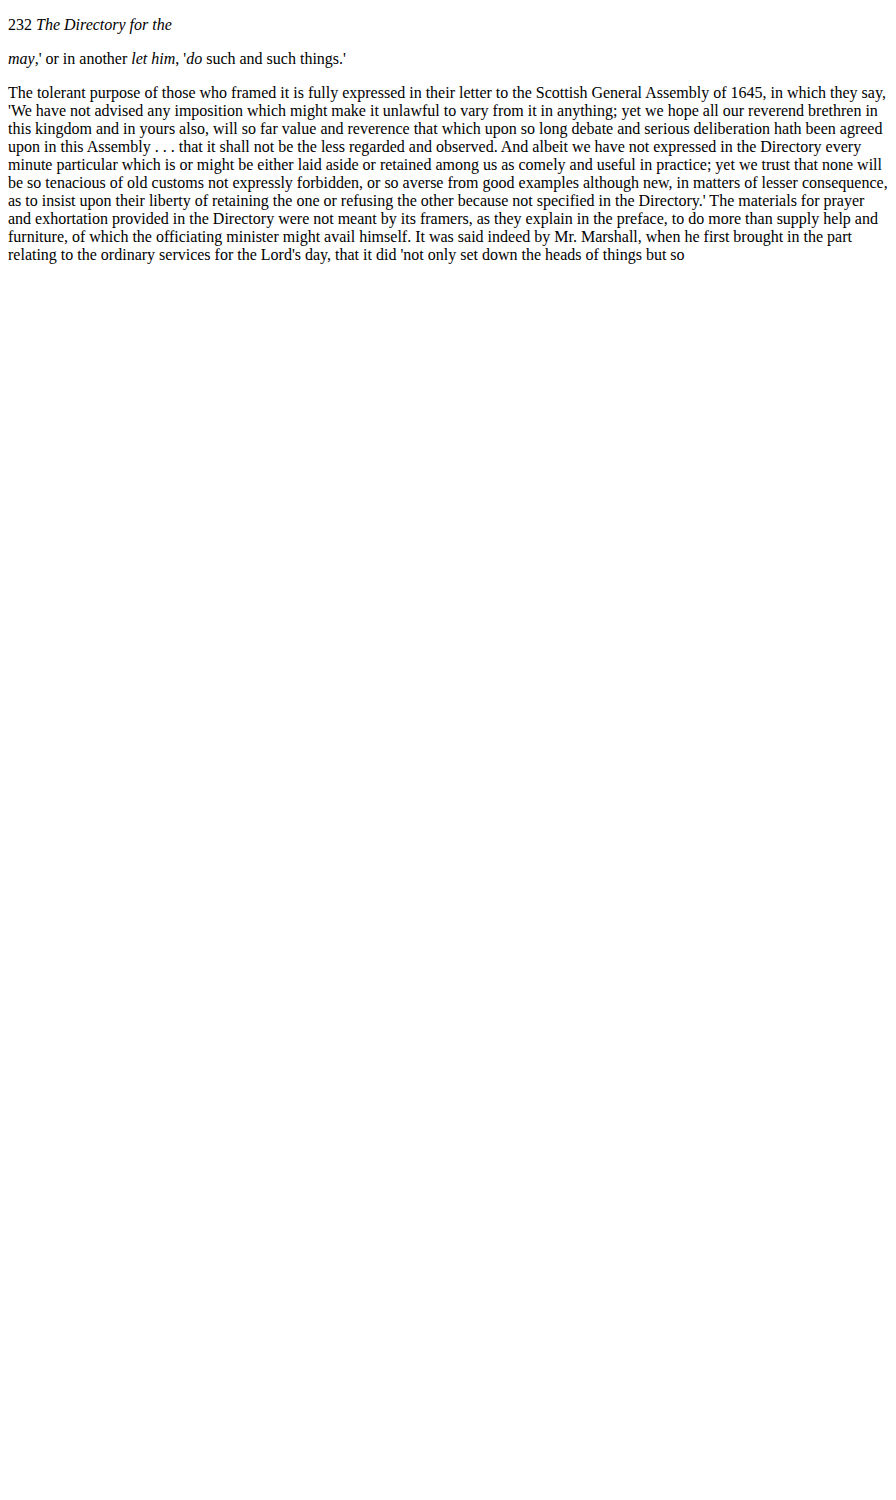232 The Directory for the
may,' or in another let him, 'do such and such things.'
The tolerant purpose of those who framed it is fully expressed in their letter to the Scottish General Assembly of 1645, in which they say, 'We have not advised any imposition which might make it unlawful to vary from it in anything; yet we hope all our reverend brethren in this kingdom and in yours also, will so far value and reverence that which upon so long debate and serious deliberation hath been agreed upon in this Assembly . . . that it shall not be the less regarded and observed. And albeit we have not expressed in the Directory every minute particular which is or might be either laid aside or retained among us as comely and useful in practice; yet we trust that none will be so tenacious of old customs not expressly forbidden, or so averse from good examples although new, in matters of lesser consequence, as to insist upon their liberty of retaining the one or refusing the other because not specified in the Directory.' The materials for prayer and exhortation provided in the Directory were not meant by its framers, as they explain in the preface, to do more than supply help and furniture, of which the officiating minister might avail himself. It was said indeed by Mr. Marshall, when he first brought in the part relating to the ordinary services for the Lord's day, that it did 'not only set down the heads of things but so